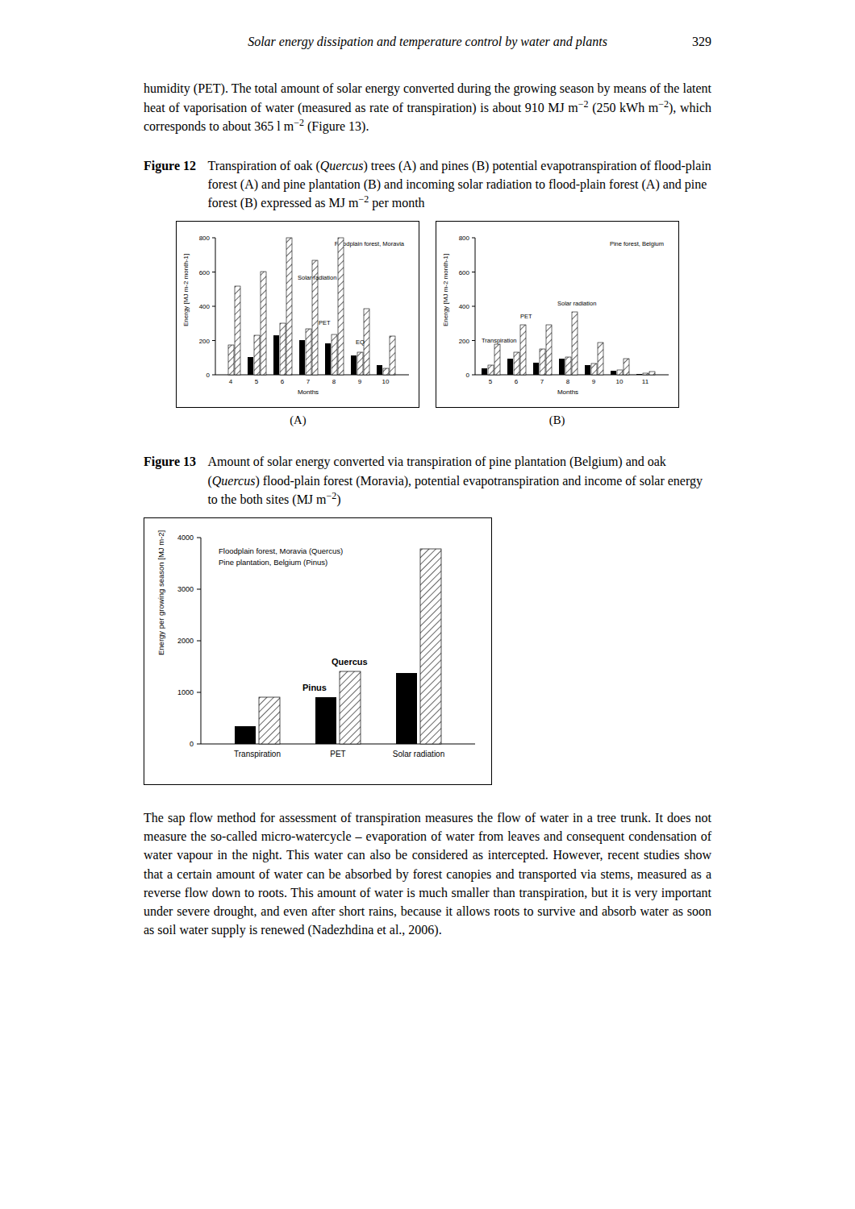Solar energy dissipation and temperature control by water and plants 329
humidity (PET). The total amount of solar energy converted during the growing season by means of the latent heat of vaporisation of water (measured as rate of transpiration) is about 910 MJ m−2 (250 kWh m−2), which corresponds to about 365 l m−2 (Figure 13).
Figure 12 Transpiration of oak (Quercus) trees (A) and pines (B) potential evapotranspiration of flood-plain forest (A) and pine plantation (B) and incoming solar radiation to flood-plain forest (A) and pine forest (B) expressed as MJ m−2 per month
0 200 400 600 800 Energy [MJ m-2 month-1] Floodplain forest, Moravia 4 5 6 7 8 9 10 Months Solar radiation PET EQ
(A)
0 200 400 600 800 Energy [MJ m-2 month-1] Pine forest, Belgium 5 6 7 8 9 10 11 Months Solar radiation PET Transpiration
(B)
Figure 13 Amount of solar energy converted via transpiration of pine plantation (Belgium) and oak (Quercus) flood-plain forest (Moravia), potential evapotranspiration and income of solar energy to the both sites (MJ m−2)
0 1000 2000 3000 4000 Energy per growing season [MJ m-2] Floodplain forest, Moravia (Quercus) Pine plantation, Belgium (Pinus) Quercus Pinus Transpiration PET Solar radiation
The sap flow method for assessment of transpiration measures the flow of water in a tree trunk. It does not measure the so-called micro-watercycle – evaporation of water from leaves and consequent condensation of water vapour in the night. This water can also be considered as intercepted. However, recent studies show that a certain amount of water can be absorbed by forest canopies and transported via stems, measured as a reverse flow down to roots. This amount of water is much smaller than transpiration, but it is very important under severe drought, and even after short rains, because it allows roots to survive and absorb water as soon as soil water supply is renewed (Nadezhdina et al., 2006).